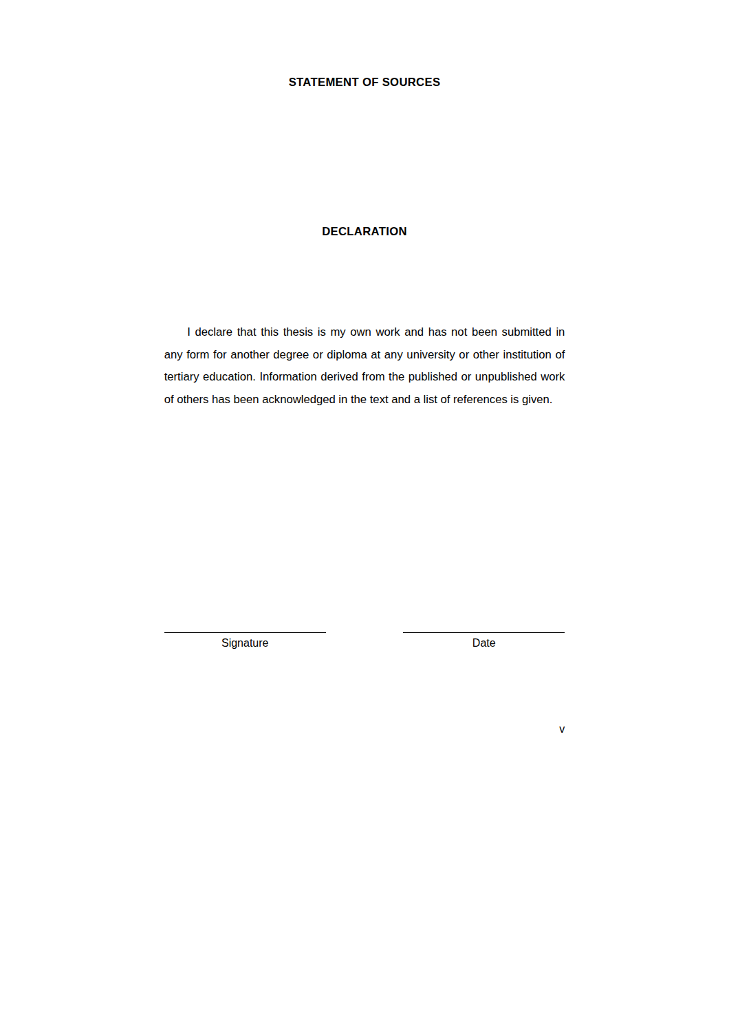STATEMENT OF SOURCES
DECLARATION
I declare that this thesis is my own work and has not been submitted in any form for another degree or diploma at any university or other institution of tertiary education. Information derived from the published or unpublished work of others has been acknowledged in the text and a list of references is given.
Signature
Date
v